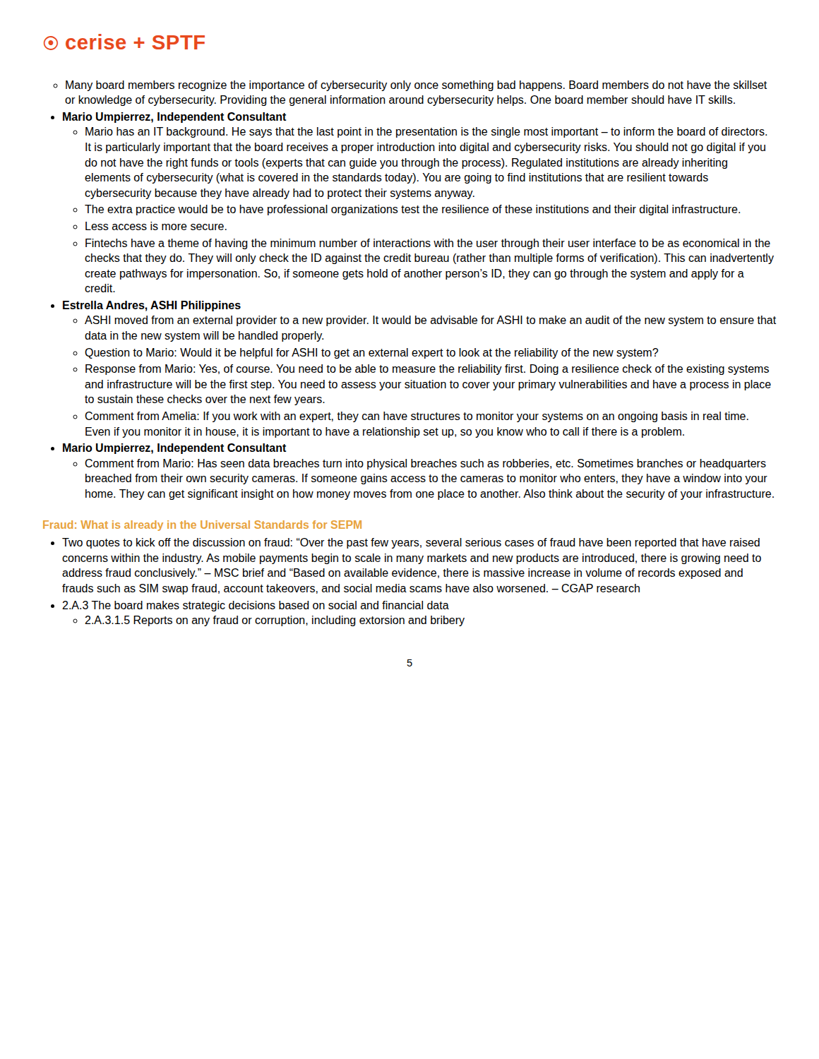⦿cerise + SPTF
Many board members recognize the importance of cybersecurity only once something bad happens. Board members do not have the skillset or knowledge of cybersecurity. Providing the general information around cybersecurity helps. One board member should have IT skills.
Mario Umpierrez, Independent Consultant
Mario has an IT background. He says that the last point in the presentation is the single most important – to inform the board of directors. It is particularly important that the board receives a proper introduction into digital and cybersecurity risks. You should not go digital if you do not have the right funds or tools (experts that can guide you through the process). Regulated institutions are already inheriting elements of cybersecurity (what is covered in the standards today). You are going to find institutions that are resilient towards cybersecurity because they have already had to protect their systems anyway.
The extra practice would be to have professional organizations test the resilience of these institutions and their digital infrastructure.
Less access is more secure.
Fintechs have a theme of having the minimum number of interactions with the user through their user interface to be as economical in the checks that they do. They will only check the ID against the credit bureau (rather than multiple forms of verification). This can inadvertently create pathways for impersonation. So, if someone gets hold of another person’s ID, they can go through the system and apply for a credit.
Estrella Andres, ASHI Philippines
ASHI moved from an external provider to a new provider. It would be advisable for ASHI to make an audit of the new system to ensure that data in the new system will be handled properly.
Question to Mario: Would it be helpful for ASHI to get an external expert to look at the reliability of the new system?
Response from Mario: Yes, of course. You need to be able to measure the reliability first. Doing a resilience check of the existing systems and infrastructure will be the first step. You need to assess your situation to cover your primary vulnerabilities and have a process in place to sustain these checks over the next few years.
Comment from Amelia: If you work with an expert, they can have structures to monitor your systems on an ongoing basis in real time. Even if you monitor it in house, it is important to have a relationship set up, so you know who to call if there is a problem.
Mario Umpierrez, Independent Consultant
Comment from Mario: Has seen data breaches turn into physical breaches such as robberies, etc. Sometimes branches or headquarters breached from their own security cameras. If someone gains access to the cameras to monitor who enters, they have a window into your home. They can get significant insight on how money moves from one place to another. Also think about the security of your infrastructure.
Fraud: What is already in the Universal Standards for SEPM
Two quotes to kick off the discussion on fraud: “Over the past few years, several serious cases of fraud have been reported that have raised concerns within the industry. As mobile payments begin to scale in many markets and new products are introduced, there is growing need to address fraud conclusively.” – MSC brief and “Based on available evidence, there is massive increase in volume of records exposed and frauds such as SIM swap fraud, account takeovers, and social media scams have also worsened. – CGAP research
2.A.3 The board makes strategic decisions based on social and financial data
2.A.3.1.5 Reports on any fraud or corruption, including extorsion and bribery
5